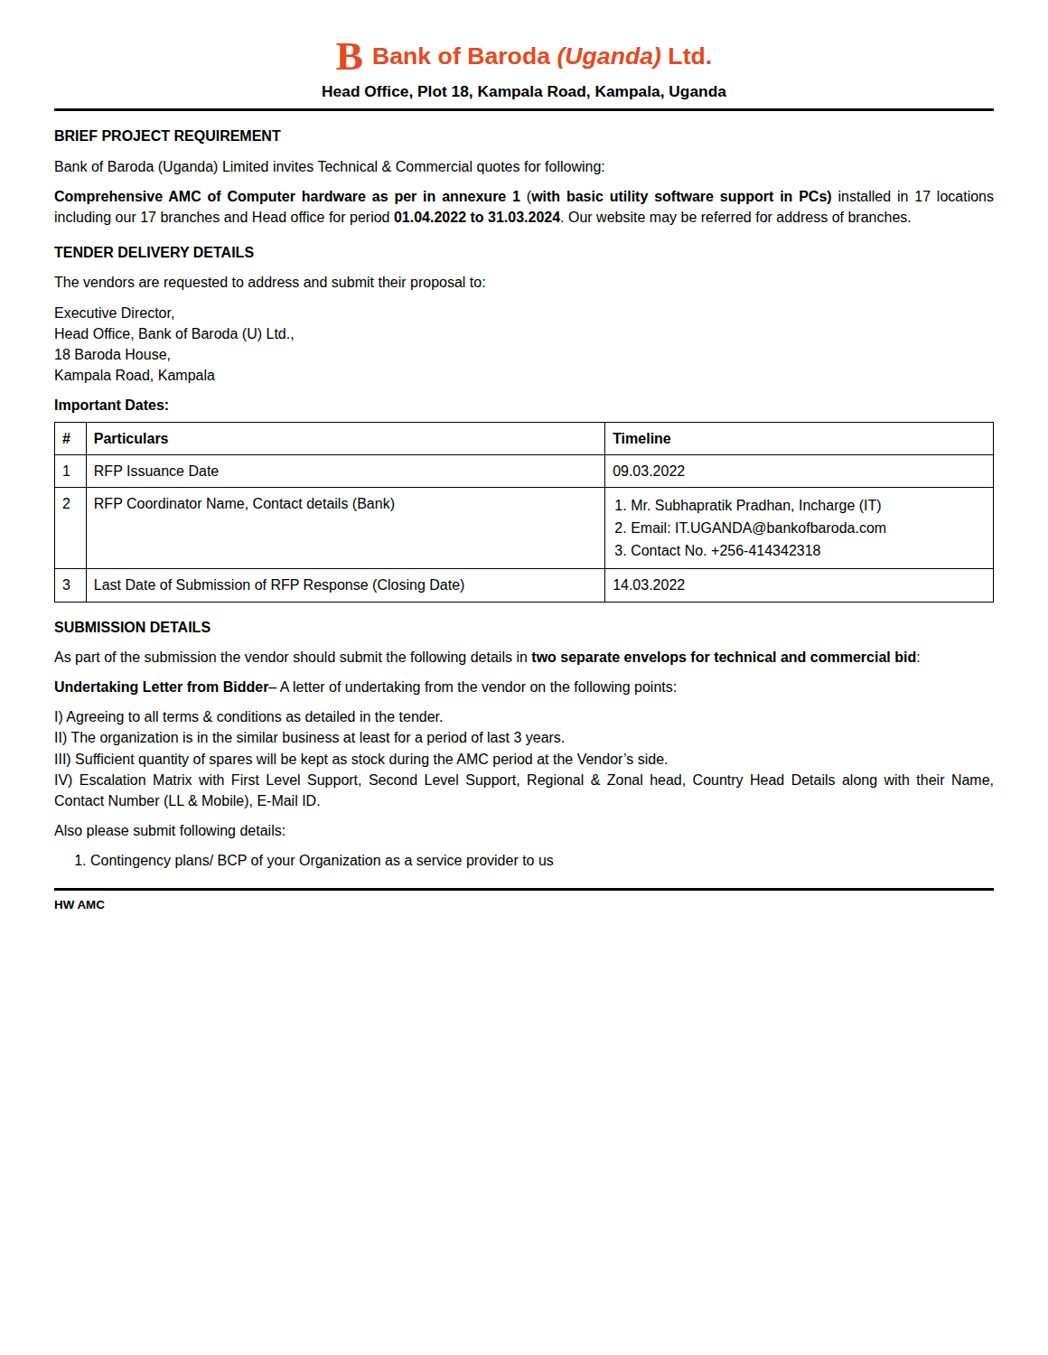B Bank of Baroda (Uganda) Ltd.
Head Office, Plot 18, Kampala Road, Kampala, Uganda
BRIEF PROJECT REQUIREMENT
Bank of Baroda (Uganda) Limited invites Technical & Commercial quotes for following:
Comprehensive AMC of Computer hardware as per in annexure 1 (with basic utility software support in PCs) installed in 17 locations including our 17 branches and Head office for period 01.04.2022 to 31.03.2024. Our website may be referred for address of branches.
TENDER DELIVERY DETAILS
The vendors are requested to address and submit their proposal to:
Executive Director,
Head Office, Bank of Baroda (U) Ltd.,
18 Baroda House,
Kampala Road, Kampala
Important Dates:
| # | Particulars | Timeline |
| --- | --- | --- |
| 1 | RFP Issuance Date | 09.03.2022 |
| 2 | RFP Coordinator Name, Contact details (Bank) | Mr. Subhapratik Pradhan, Incharge (IT) Email: IT.UGANDA@bankofbaroda.com Contact No. +256-414342318 |
| 3 | Last Date of Submission of RFP Response (Closing Date) | 14.03.2022 |
SUBMISSION DETAILS
As part of the submission the vendor should submit the following details in two separate envelops for technical and commercial bid:
Undertaking Letter from Bidder– A letter of undertaking from the vendor on the following points:
I) Agreeing to all terms & conditions as detailed in the tender.
II) The organization is in the similar business at least for a period of last 3 years.
III) Sufficient quantity of spares will be kept as stock during the AMC period at the Vendor’s side.
IV) Escalation Matrix with First Level Support, Second Level Support, Regional & Zonal head, Country Head Details along with their Name, Contact Number (LL & Mobile), E-Mail ID.
Also please submit following details:
Contingency plans/ BCP of your Organization as a service provider to us
HW AMC